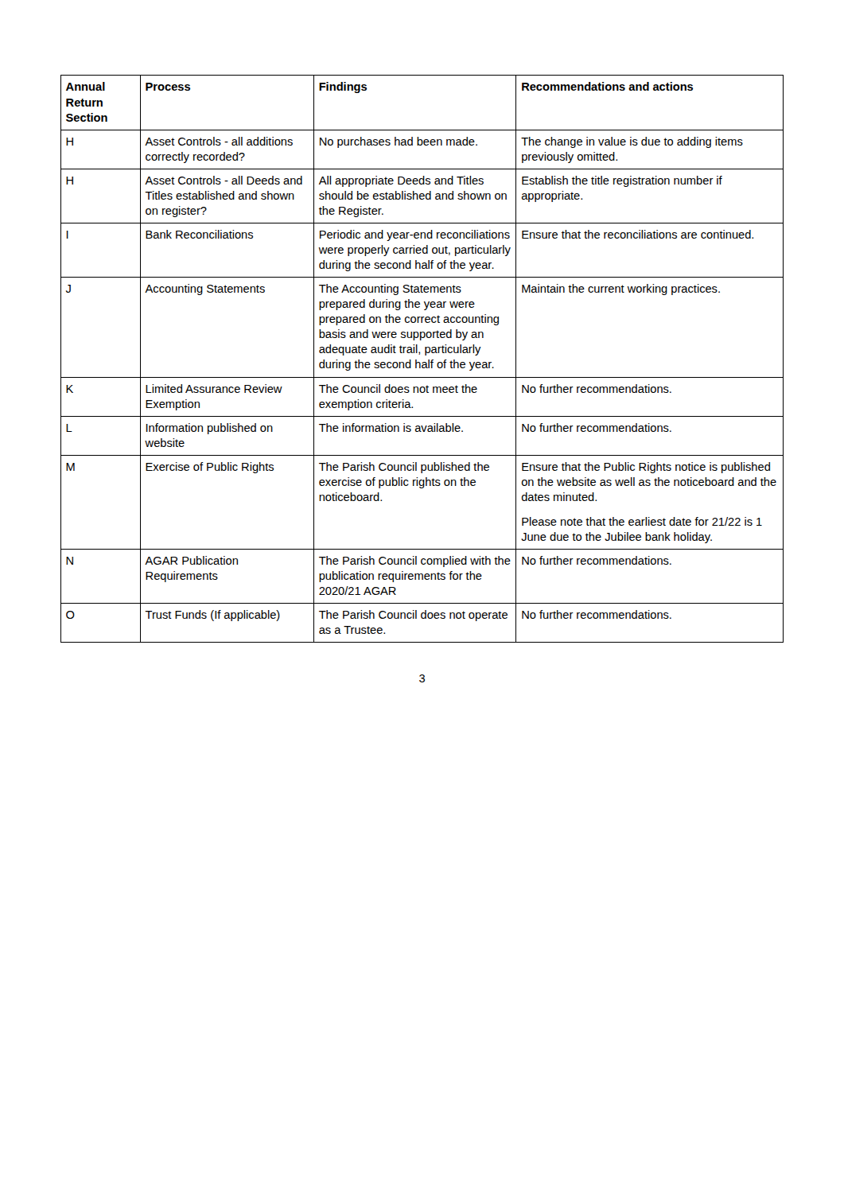| Annual Return Section | Process | Findings | Recommendations and actions |
| --- | --- | --- | --- |
| H | Asset Controls - all additions correctly recorded? | No purchases had been made. | The change in value is due to adding items previously omitted. |
| H | Asset Controls - all Deeds and Titles established and shown on register? | All appropriate Deeds and Titles should be established and shown on the Register. | Establish the title registration number if appropriate. |
| I | Bank Reconciliations | Periodic and year-end reconciliations were properly carried out, particularly during the second half of the year. | Ensure that the reconciliations are continued. |
| J | Accounting Statements | The Accounting Statements prepared during the year were prepared on the correct accounting basis and were supported by an adequate audit trail, particularly during the second half of the year. | Maintain the current working practices. |
| K | Limited Assurance Review Exemption | The Council does not meet the exemption criteria. | No further recommendations. |
| L | Information published on website | The information is available. | No further recommendations. |
| M | Exercise of Public Rights | The Parish Council published the exercise of public rights on the noticeboard. | Ensure that the Public Rights notice is published on the website as well as the noticeboard and the dates minuted. Please note that the earliest date for 21/22 is 1 June due to the Jubilee bank holiday. |
| N | AGAR Publication Requirements | The Parish Council complied with the publication requirements for the 2020/21 AGAR | No further recommendations. |
| O | Trust Funds (If applicable) | The Parish Council does not operate as a Trustee. | No further recommendations. |
3